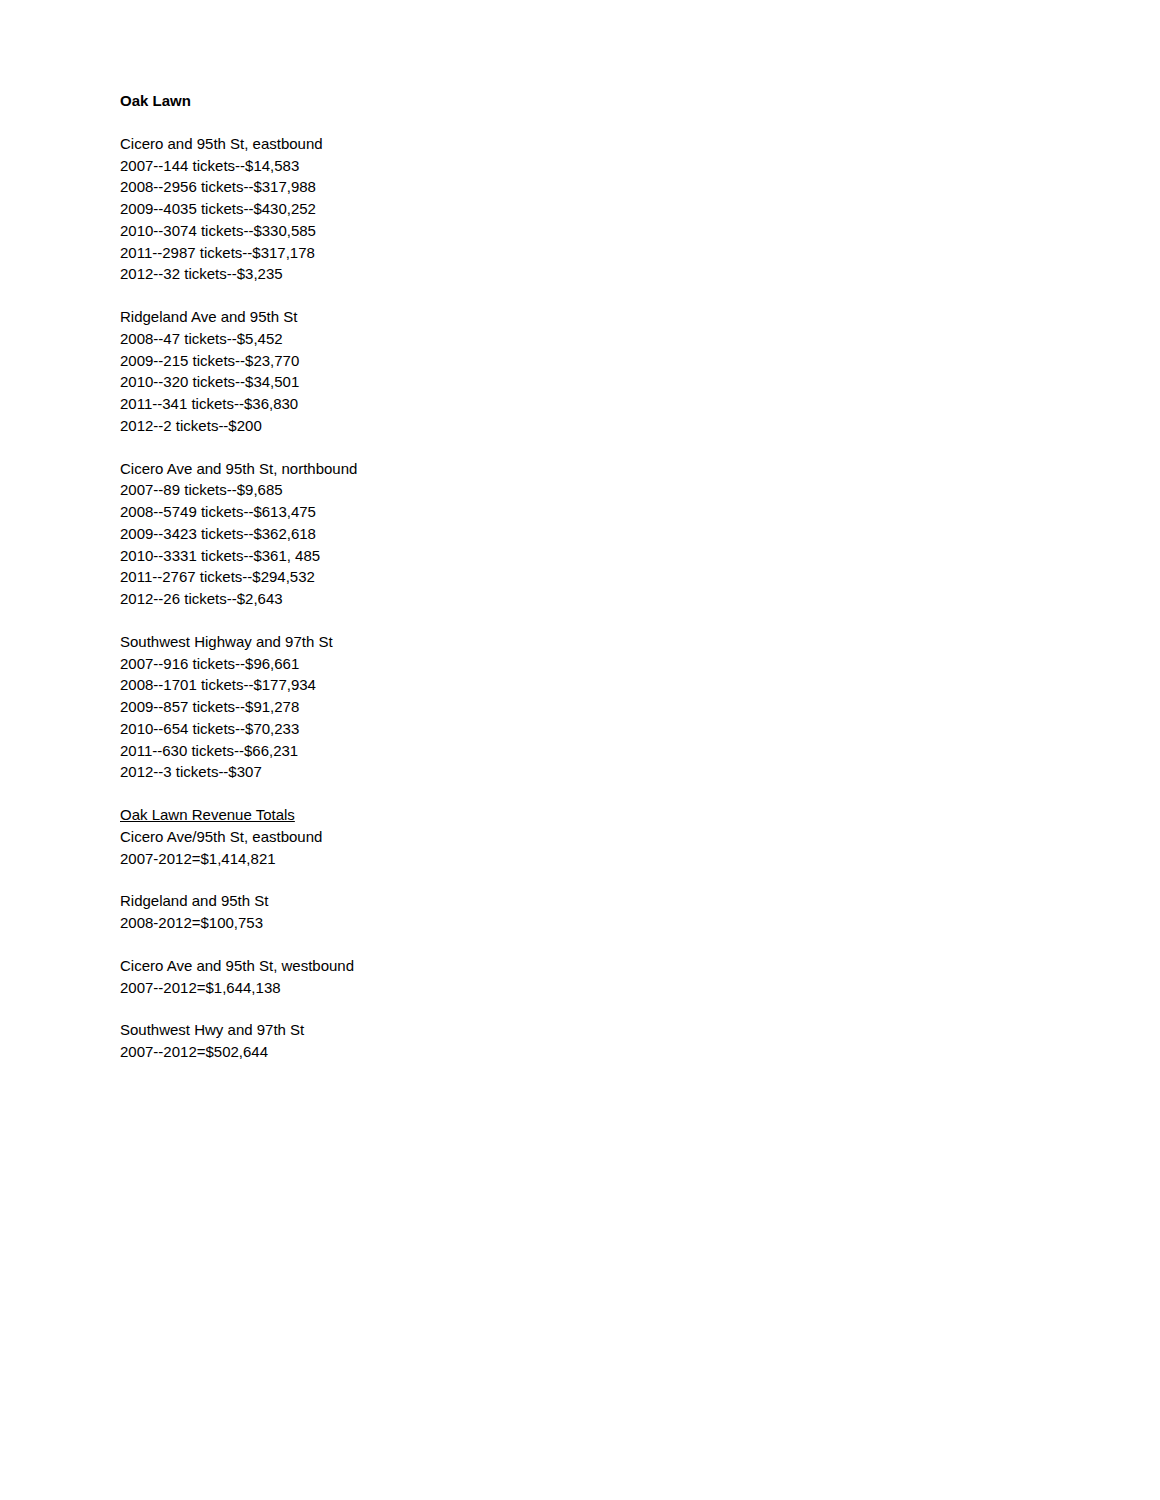Oak Lawn
Cicero and 95th St, eastbound
2007--144 tickets--$14,583
2008--2956 tickets--$317,988
2009--4035 tickets--$430,252
2010--3074 tickets--$330,585
2011--2987 tickets--$317,178
2012--32 tickets--$3,235
Ridgeland Ave and 95th St
2008--47 tickets--$5,452
2009--215 tickets--$23,770
2010--320 tickets--$34,501
2011--341 tickets--$36,830
2012--2 tickets--$200
Cicero Ave and 95th St, northbound
2007--89 tickets--$9,685
2008--5749 tickets--$613,475
2009--3423 tickets--$362,618
2010--3331 tickets--$361, 485
2011--2767 tickets--$294,532
2012--26 tickets--$2,643
Southwest Highway and 97th St
2007--916 tickets--$96,661
2008--1701 tickets--$177,934
2009--857 tickets--$91,278
2010--654 tickets--$70,233
2011--630 tickets--$66,231
2012--3 tickets--$307
Oak Lawn Revenue Totals
Cicero Ave/95th St, eastbound
2007-2012=$1,414,821
Ridgeland and 95th St
2008-2012=$100,753
Cicero Ave and 95th St, westbound
2007--2012=$1,644,138
Southwest Hwy and 97th St
2007--2012=$502,644